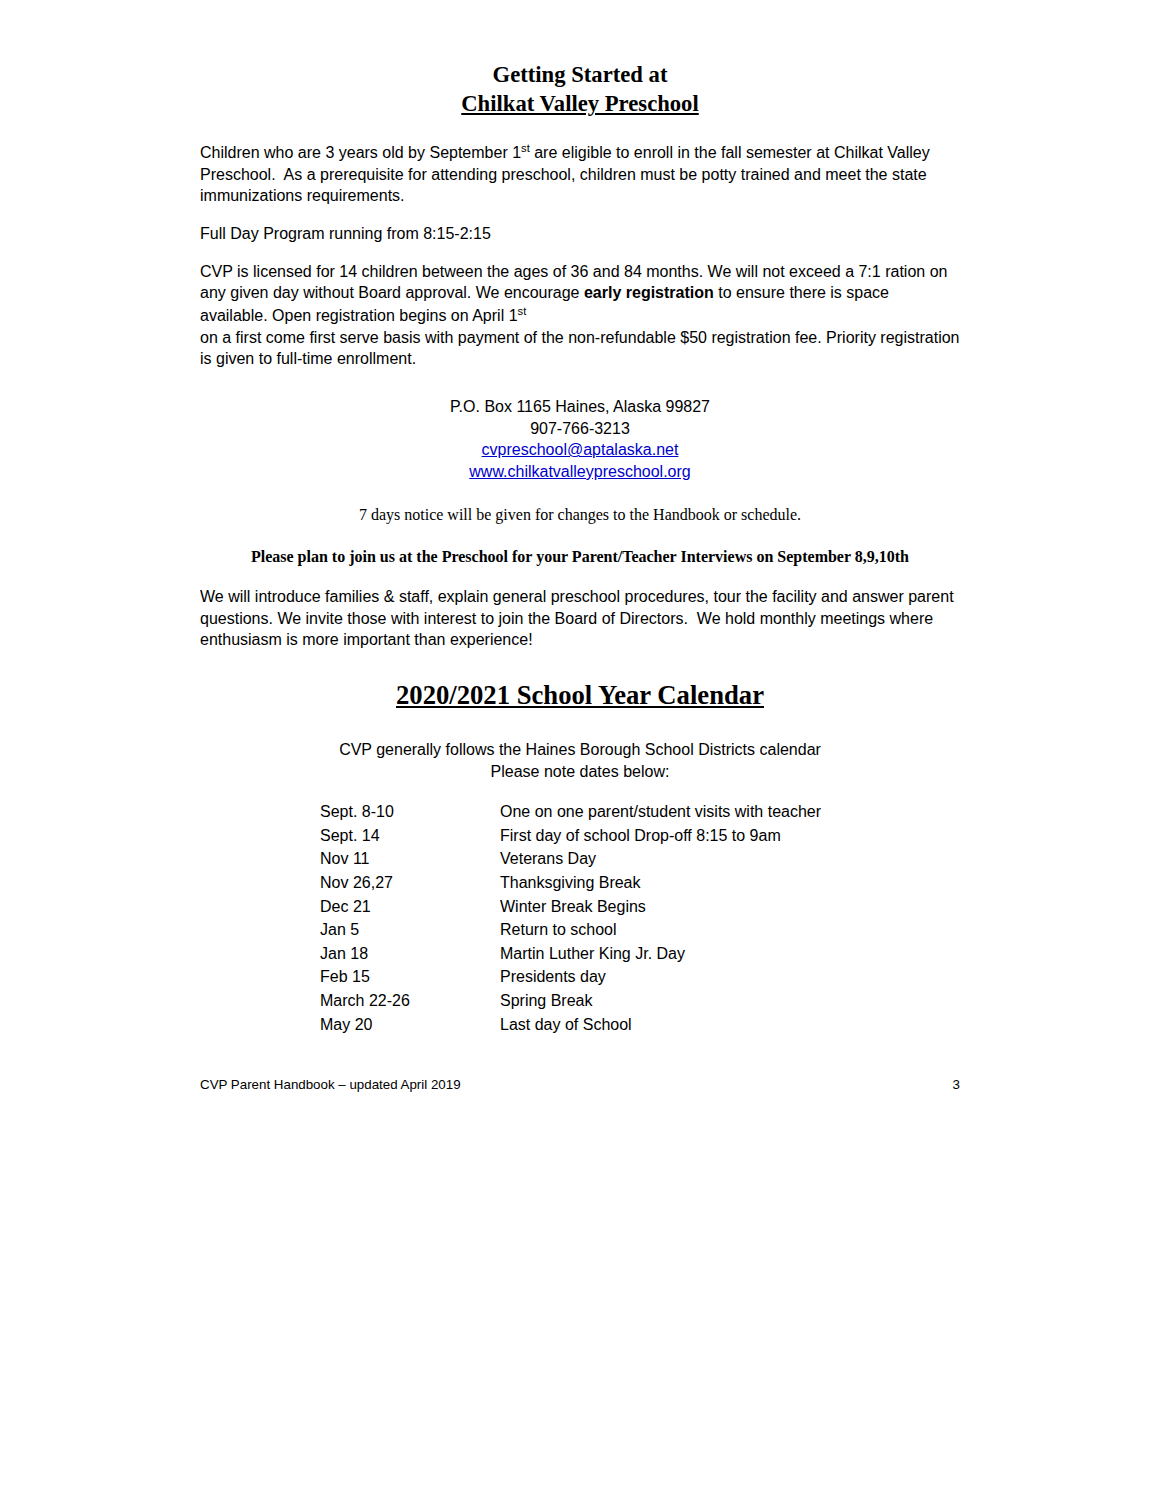Getting Started at Chilkat Valley Preschool
Children who are 3 years old by September 1st are eligible to enroll in the fall semester at Chilkat Valley Preschool. As a prerequisite for attending preschool, children must be potty trained and meet the state immunizations requirements.
Full Day Program running from 8:15-2:15
CVP is licensed for 14 children between the ages of 36 and 84 months. We will not exceed a 7:1 ration on any given day without Board approval. We encourage early registration to ensure there is space available. Open registration begins on April 1st
on a first come first serve basis with payment of the non-refundable $50 registration fee. Priority registration is given to full-time enrollment.
P.O. Box 1165 Haines, Alaska 99827
907-766-3213
cvpreschool@aptalaska.net
www.chilkatvalleypreschool.org
7 days notice will be given for changes to the Handbook or schedule.
Please plan to join us at the Preschool for your Parent/Teacher Interviews on September 8,9,10th
We will introduce families & staff, explain general preschool procedures, tour the facility and answer parent questions. We invite those with interest to join the Board of Directors. We hold monthly meetings where enthusiasm is more important than experience!
2020/2021 School Year Calendar
CVP generally follows the Haines Borough School Districts calendar
Please note dates below:
| Sept. 8-10 | One on one parent/student visits with teacher |
| Sept. 14 | First day of school Drop-off 8:15 to 9am |
| Nov 11 | Veterans Day |
| Nov 26,27 | Thanksgiving Break |
| Dec 21 | Winter Break Begins |
| Jan 5 | Return to school |
| Jan 18 | Martin Luther King Jr. Day |
| Feb 15 | Presidents day |
| March 22-26 | Spring Break |
| May 20 | Last day of School |
CVP Parent Handbook – updated April 2019 3